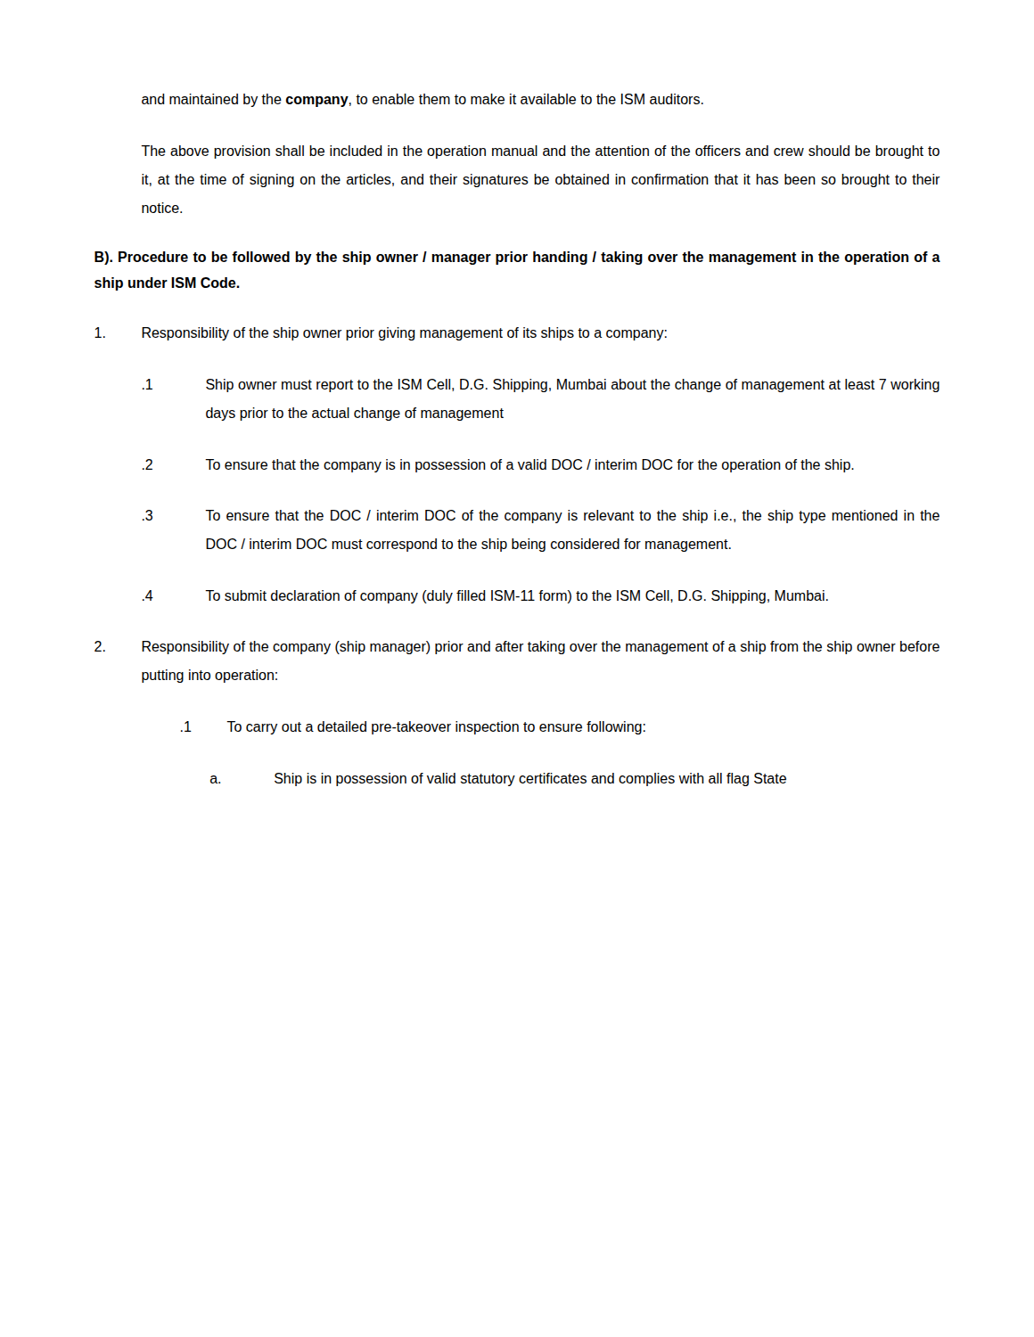and maintained by the company, to enable them to make it available to the ISM auditors.
The above provision shall be included in the operation manual and the attention of the officers and crew should be brought to it, at the time of signing on the articles, and their signatures be obtained in confirmation that it has been so brought to their notice.
B). Procedure to be followed by the ship owner / manager prior handing / taking over the management in the operation of a ship under ISM Code.
1.
Responsibility of the ship owner prior giving management of its ships to a company:
.1
Ship owner must report to the ISM Cell, D.G. Shipping, Mumbai about the change of management at least 7 working days prior to the actual change of management
.2
To ensure that the company is in possession of a valid DOC / interim DOC for the operation of the ship.
.3
To ensure that the DOC / interim DOC of the company is relevant to the ship i.e., the ship type mentioned in the DOC / interim DOC must correspond to the ship being considered for management.
.4
To submit declaration of company (duly filled ISM-11 form) to the ISM Cell, D.G. Shipping, Mumbai.
2.
Responsibility of the company (ship manager) prior and after taking over the management of a ship from the ship owner before putting into operation:
.1
To carry out a detailed pre-takeover inspection to ensure following:
a.
Ship is in possession of valid statutory certificates and complies with all flag State